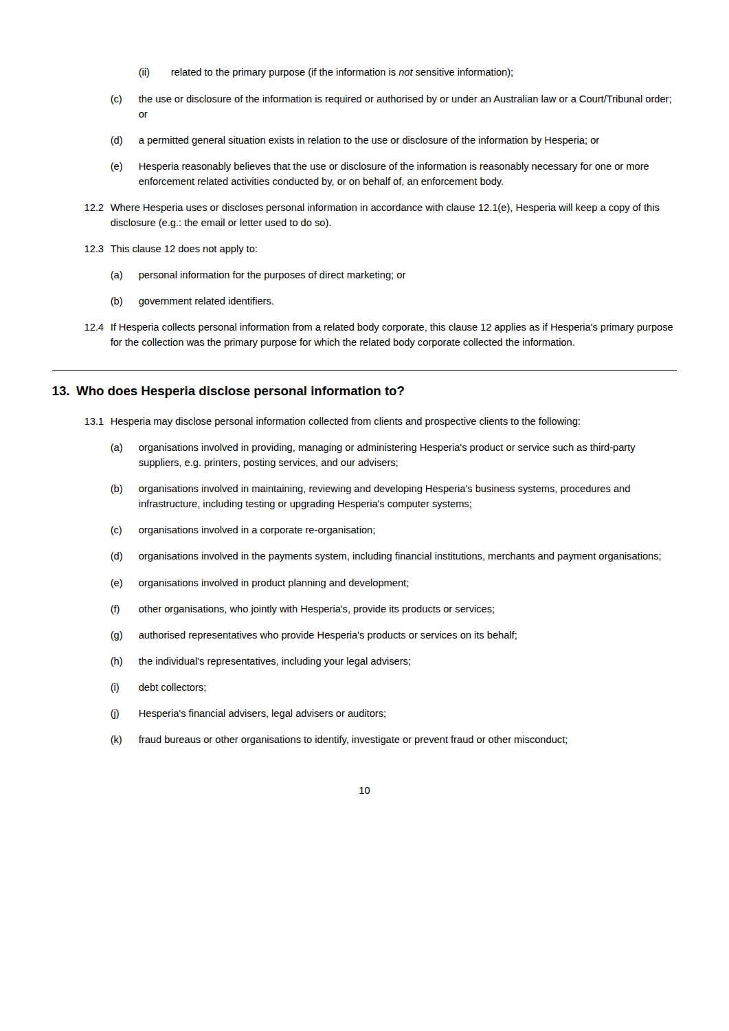(ii) related to the primary purpose (if the information is not sensitive information);
(c) the use or disclosure of the information is required or authorised by or under an Australian law or a Court/Tribunal order; or
(d) a permitted general situation exists in relation to the use or disclosure of the information by Hesperia; or
(e) Hesperia reasonably believes that the use or disclosure of the information is reasonably necessary for one or more enforcement related activities conducted by, or on behalf of, an enforcement body.
12.2 Where Hesperia uses or discloses personal information in accordance with clause 12.1(e), Hesperia will keep a copy of this disclosure (e.g.: the email or letter used to do so).
12.3 This clause 12 does not apply to:
(a) personal information for the purposes of direct marketing; or
(b) government related identifiers.
12.4 If Hesperia collects personal information from a related body corporate, this clause 12 applies as if Hesperia's primary purpose for the collection was the primary purpose for which the related body corporate collected the information.
13. Who does Hesperia disclose personal information to?
13.1 Hesperia may disclose personal information collected from clients and prospective clients to the following:
(a) organisations involved in providing, managing or administering Hesperia's product or service such as third-party suppliers, e.g. printers, posting services, and our advisers;
(b) organisations involved in maintaining, reviewing and developing Hesperia's business systems, procedures and infrastructure, including testing or upgrading Hesperia's computer systems;
(c) organisations involved in a corporate re-organisation;
(d) organisations involved in the payments system, including financial institutions, merchants and payment organisations;
(e) organisations involved in product planning and development;
(f) other organisations, who jointly with Hesperia's, provide its products or services;
(g) authorised representatives who provide Hesperia's products or services on its behalf;
(h) the individual's representatives, including your legal advisers;
(i) debt collectors;
(j) Hesperia's financial advisers, legal advisers or auditors;
(k) fraud bureaus or other organisations to identify, investigate or prevent fraud or other misconduct;
10